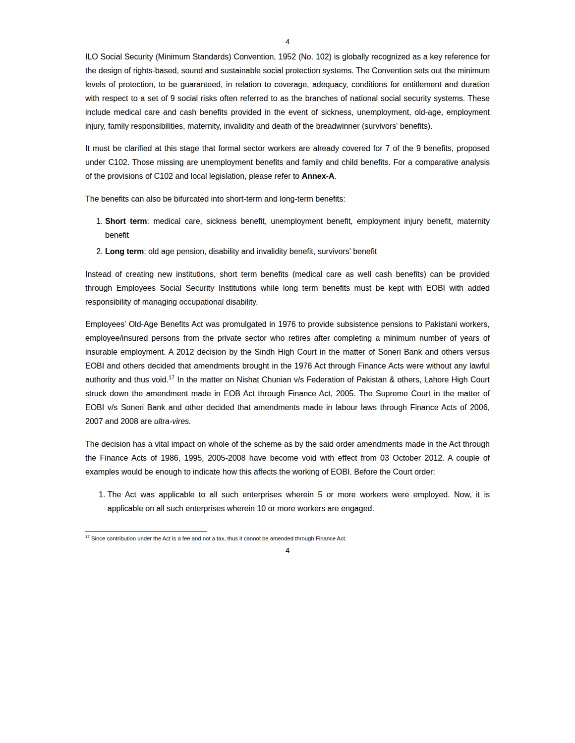4
ILO Social Security (Minimum Standards) Convention, 1952 (No. 102) is globally recognized as a key reference for the design of rights-based, sound and sustainable social protection systems. The Convention sets out the minimum levels of protection, to be guaranteed, in relation to coverage, adequacy, conditions for entitlement and duration with respect to a set of 9 social risks often referred to as the branches of national social security systems. These include medical care and cash benefits provided in the event of sickness, unemployment, old-age, employment injury, family responsibilities, maternity, invalidity and death of the breadwinner (survivors' benefits).
It must be clarified at this stage that formal sector workers are already covered for 7 of the 9 benefits, proposed under C102. Those missing are unemployment benefits and family and child benefits. For a comparative analysis of the provisions of C102 and local legislation, please refer to Annex-A.
The benefits can also be bifurcated into short-term and long-term benefits:
Short term: medical care, sickness benefit, unemployment benefit, employment injury benefit, maternity benefit
Long term: old age pension, disability and invalidity benefit, survivors' benefit
Instead of creating new institutions, short term benefits (medical care as well cash benefits) can be provided through Employees Social Security Institutions while long term benefits must be kept with EOBI with added responsibility of managing occupational disability.
Employees' Old-Age Benefits Act was promulgated in 1976 to provide subsistence pensions to Pakistani workers, employee/insured persons from the private sector who retires after completing a minimum number of years of insurable employment. A 2012 decision by the Sindh High Court in the matter of Soneri Bank and others versus EOBI and others decided that amendments brought in the 1976 Act through Finance Acts were without any lawful authority and thus void.17 In the matter on Nishat Chunian v/s Federation of Pakistan & others, Lahore High Court struck down the amendment made in EOB Act through Finance Act, 2005. The Supreme Court in the matter of EOBI v/s Soneri Bank and other decided that amendments made in labour laws through Finance Acts of 2006, 2007 and 2008 are ultra-vires.
The decision has a vital impact on whole of the scheme as by the said order amendments made in the Act through the Finance Acts of 1986, 1995, 2005-2008 have become void with effect from 03 October 2012. A couple of examples would be enough to indicate how this affects the working of EOBI. Before the Court order:
The Act was applicable to all such enterprises wherein 5 or more workers were employed. Now, it is applicable on all such enterprises wherein 10 or more workers are engaged.
17 Since contribution under the Act is a fee and not a tax, thus it cannot be amended through Finance Act.
4